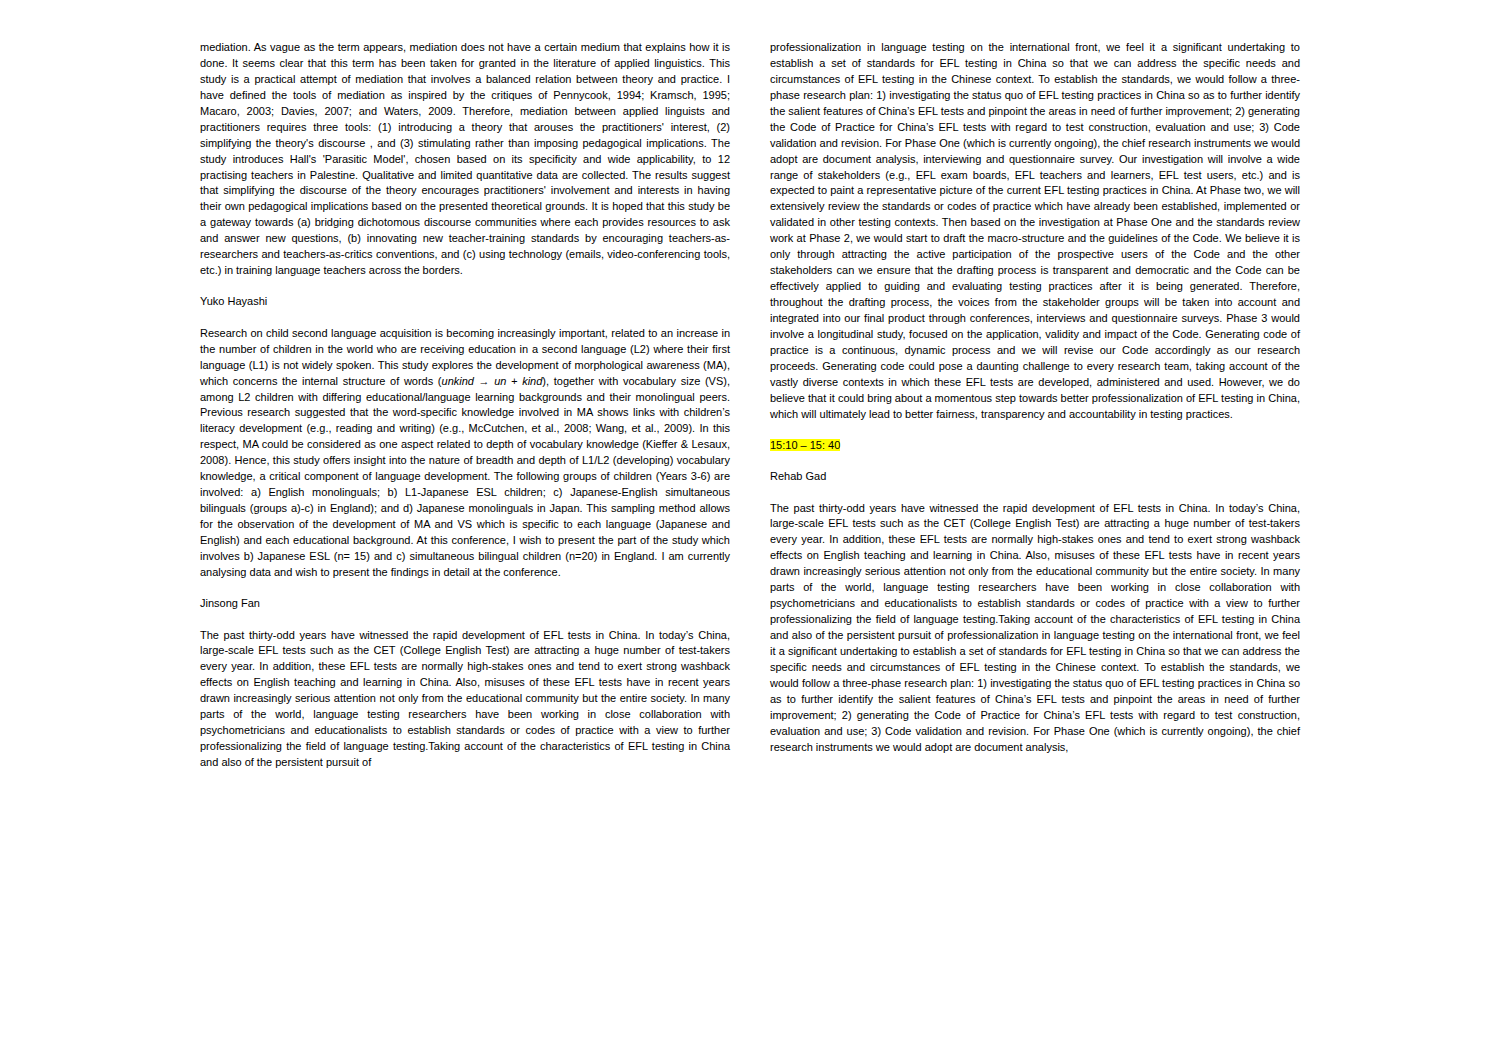mediation. As vague as the term appears, mediation does not have a certain medium that explains how it is done. It seems clear that this term has been taken for granted in the literature of applied linguistics. This study is a practical attempt of mediation that involves a balanced relation between theory and practice. I have defined the tools of mediation as inspired by the critiques of Pennycook, 1994; Kramsch, 1995; Macaro, 2003; Davies, 2007; and Waters, 2009. Therefore, mediation between applied linguists and practitioners requires three tools: (1) introducing a theory that arouses the practitioners' interest, (2) simplifying the theory's discourse , and (3) stimulating rather than imposing pedagogical implications. The study introduces Hall's 'Parasitic Model', chosen based on its specificity and wide applicability, to 12 practising teachers in Palestine. Qualitative and limited quantitative data are collected. The results suggest that simplifying the discourse of the theory encourages practitioners' involvement and interests in having their own pedagogical implications based on the presented theoretical grounds. It is hoped that this study be a gateway towards (a) bridging dichotomous discourse communities where each provides resources to ask and answer new questions, (b) innovating new teacher-training standards by encouraging teachers-as-researchers and teachers-as-critics conventions, and (c) using technology (emails, video-conferencing tools, etc.) in training language teachers across the borders.
Yuko Hayashi
Research on child second language acquisition is becoming increasingly important, related to an increase in the number of children in the world who are receiving education in a second language (L2) where their first language (L1) is not widely spoken. This study explores the development of morphological awareness (MA), which concerns the internal structure of words (unkind → un + kind), together with vocabulary size (VS), among L2 children with differing educational/language learning backgrounds and their monolingual peers. Previous research suggested that the word-specific knowledge involved in MA shows links with children’s literacy development (e.g., reading and writing) (e.g., McCutchen, et al., 2008; Wang, et al., 2009). In this respect, MA could be considered as one aspect related to depth of vocabulary knowledge (Kieffer & Lesaux, 2008). Hence, this study offers insight into the nature of breadth and depth of L1/L2 (developing) vocabulary knowledge, a critical component of language development. The following groups of children (Years 3-6) are involved: a) English monolinguals; b) L1-Japanese ESL children; c) Japanese-English simultaneous bilinguals (groups a)-c) in England); and d) Japanese monolinguals in Japan. This sampling method allows for the observation of the development of MA and VS which is specific to each language (Japanese and English) and each educational background. At this conference, I wish to present the part of the study which involves b) Japanese ESL (n= 15) and c) simultaneous bilingual children (n=20) in England. I am currently analysing data and wish to present the findings in detail at the conference.
Jinsong Fan
The past thirty-odd years have witnessed the rapid development of EFL tests in China. In today’s China, large-scale EFL tests such as the CET (College English Test) are attracting a huge number of test-takers every year. In addition, these EFL tests are normally high-stakes ones and tend to exert strong washback effects on English teaching and learning in China. Also, misuses of these EFL tests have in recent years drawn increasingly serious attention not only from the educational community but the entire society. In many parts of the world, language testing researchers have been working in close collaboration with psychometricians and educationalists to establish standards or codes of practice with a view to further professionalizing the field of language testing.Taking account of the characteristics of EFL testing in China and also of the persistent pursuit of
professionalization in language testing on the international front, we feel it a significant undertaking to establish a set of standards for EFL testing in China so that we can address the specific needs and circumstances of EFL testing in the Chinese context. To establish the standards, we would follow a three-phase research plan: 1) investigating the status quo of EFL testing practices in China so as to further identify the salient features of China’s EFL tests and pinpoint the areas in need of further improvement; 2) generating the Code of Practice for China’s EFL tests with regard to test construction, evaluation and use; 3) Code validation and revision. For Phase One (which is currently ongoing), the chief research instruments we would adopt are document analysis, interviewing and questionnaire survey. Our investigation will involve a wide range of stakeholders (e.g., EFL exam boards, EFL teachers and learners, EFL test users, etc.) and is expected to paint a representative picture of the current EFL testing practices in China. At Phase two, we will extensively review the standards or codes of practice which have already been established, implemented or validated in other testing contexts. Then based on the investigation at Phase One and the standards review work at Phase 2, we would start to draft the macro-structure and the guidelines of the Code. We believe it is only through attracting the active participation of the prospective users of the Code and the other stakeholders can we ensure that the drafting process is transparent and democratic and the Code can be effectively applied to guiding and evaluating testing practices after it is being generated. Therefore, throughout the drafting process, the voices from the stakeholder groups will be taken into account and integrated into our final product through conferences, interviews and questionnaire surveys. Phase 3 would involve a longitudinal study, focused on the application, validity and impact of the Code. Generating code of practice is a continuous, dynamic process and we will revise our Code accordingly as our research proceeds. Generating code could pose a daunting challenge to every research team, taking account of the vastly diverse contexts in which these EFL tests are developed, administered and used. However, we do believe that it could bring about a momentous step towards better professionalization of EFL testing in China, which will ultimately lead to better fairness, transparency and accountability in testing practices.
15:10 – 15: 40
Rehab Gad
The past thirty-odd years have witnessed the rapid development of EFL tests in China. In today’s China, large-scale EFL tests such as the CET (College English Test) are attracting a huge number of test-takers every year. In addition, these EFL tests are normally high-stakes ones and tend to exert strong washback effects on English teaching and learning in China. Also, misuses of these EFL tests have in recent years drawn increasingly serious attention not only from the educational community but the entire society. In many parts of the world, language testing researchers have been working in close collaboration with psychometricians and educationalists to establish standards or codes of practice with a view to further professionalizing the field of language testing.Taking account of the characteristics of EFL testing in China and also of the persistent pursuit of professionalization in language testing on the international front, we feel it a significant undertaking to establish a set of standards for EFL testing in China so that we can address the specific needs and circumstances of EFL testing in the Chinese context. To establish the standards, we would follow a three-phase research plan: 1) investigating the status quo of EFL testing practices in China so as to further identify the salient features of China’s EFL tests and pinpoint the areas in need of further improvement; 2) generating the Code of Practice for China’s EFL tests with regard to test construction, evaluation and use; 3) Code validation and revision. For Phase One (which is currently ongoing), the chief research instruments we would adopt are document analysis,